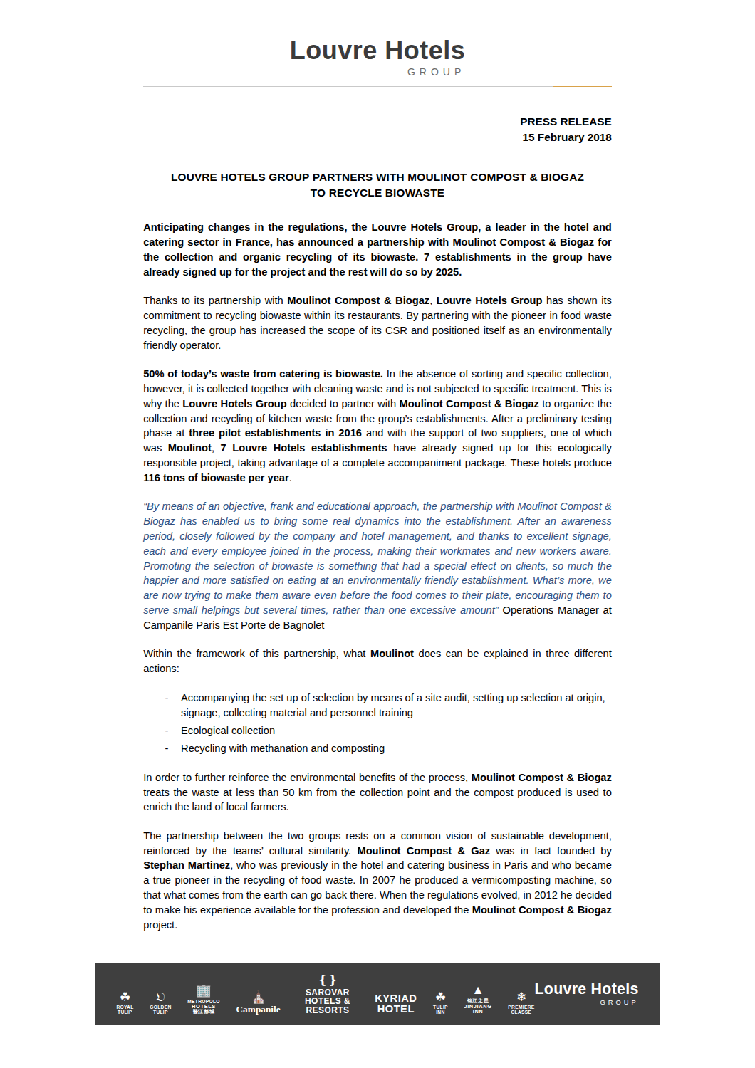Louvre Hotels
GROUP
PRESS RELEASE
15 February 2018
LOUVRE HOTELS GROUP PARTNERS WITH MOULINOT COMPOST & BIOGAZ
TO RECYCLE BIOWASTE
Anticipating changes in the regulations, the Louvre Hotels Group, a leader in the hotel and catering sector in France, has announced a partnership with Moulinot Compost & Biogaz for the collection and organic recycling of its biowaste. 7 establishments in the group have already signed up for the project and the rest will do so by 2025.
Thanks to its partnership with Moulinot Compost & Biogaz, Louvre Hotels Group has shown its commitment to recycling biowaste within its restaurants. By partnering with the pioneer in food waste recycling, the group has increased the scope of its CSR and positioned itself as an environmentally friendly operator.
50% of today’s waste from catering is biowaste. In the absence of sorting and specific collection, however, it is collected together with cleaning waste and is not subjected to specific treatment. This is why the Louvre Hotels Group decided to partner with Moulinot Compost & Biogaz to organize the collection and recycling of kitchen waste from the group’s establishments. After a preliminary testing phase at three pilot establishments in 2016 and with the support of two suppliers, one of which was Moulinot, 7 Louvre Hotels establishments have already signed up for this ecologically responsible project, taking advantage of a complete accompaniment package. These hotels produce 116 tons of biowaste per year.
“By means of an objective, frank and educational approach, the partnership with Moulinot Compost & Biogaz has enabled us to bring some real dynamics into the establishment. After an awareness period, closely followed by the company and hotel management, and thanks to excellent signage, each and every employee joined in the process, making their workmates and new workers aware. Promoting the selection of biowaste is something that had a special effect on clients, so much the happier and more satisfied on eating at an environmentally friendly establishment. What’s more, we are now trying to make them aware even before the food comes to their plate, encouraging them to serve small helpings but several times, rather than one excessive amount” Operations Manager at Campanile Paris Est Porte de Bagnolet
Within the framework of this partnership, what Moulinot does can be explained in three different actions:
Accompanying the set up of selection by means of a site audit, setting up selection at origin, signage, collecting material and personnel training
Ecological collection
Recycling with methanation and composting
In order to further reinforce the environmental benefits of the process, Moulinot Compost & Biogaz treats the waste at less than 50 km from the collection point and the compost produced is used to enrich the land of local farmers.
The partnership between the two groups rests on a common vision of sustainable development, reinforced by the teams’ cultural similarity. Moulinot Compost & Gaz was in fact founded by Stephan Martinez, who was previously in the hotel and catering business in Paris and who became a true pioneer in the recycling of food waste. In 2007 he produced a vermicomposting machine, so that what comes from the earth can go back there. When the regulations evolved, in 2012 he decided to make his experience available for the profession and developed the Moulinot Compost & Biogaz project.
☘ ROYAL
TULIP
𝔒 GOLDEN
TULIP
🏢 METROPOLO HOTELS
醫江都城
⛪ Campanile
❴❵ SAROVAR HOTELS & RESORTS
Kyriad HOTEL
☘ TULIP
INN
▲ 锦江之星
JINJIANG INN
❄ PREMIERE
CLASSE
Louvre Hotels
GROUP